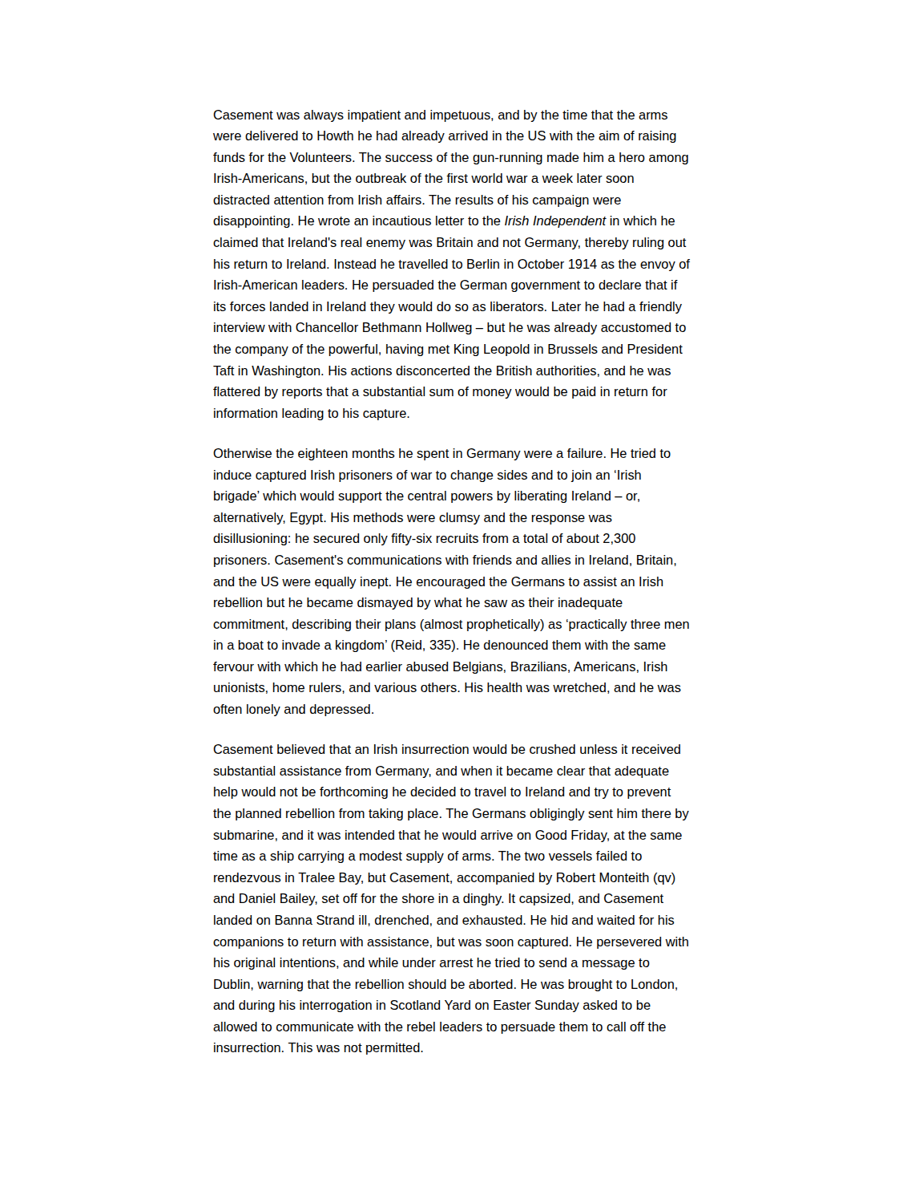Casement was always impatient and impetuous, and by the time that the arms were delivered to Howth he had already arrived in the US with the aim of raising funds for the Volunteers. The success of the gun-running made him a hero among Irish-Americans, but the outbreak of the first world war a week later soon distracted attention from Irish affairs. The results of his campaign were disappointing. He wrote an incautious letter to the Irish Independent in which he claimed that Ireland's real enemy was Britain and not Germany, thereby ruling out his return to Ireland. Instead he travelled to Berlin in October 1914 as the envoy of Irish-American leaders. He persuaded the German government to declare that if its forces landed in Ireland they would do so as liberators. Later he had a friendly interview with Chancellor Bethmann Hollweg – but he was already accustomed to the company of the powerful, having met King Leopold in Brussels and President Taft in Washington. His actions disconcerted the British authorities, and he was flattered by reports that a substantial sum of money would be paid in return for information leading to his capture.
Otherwise the eighteen months he spent in Germany were a failure. He tried to induce captured Irish prisoners of war to change sides and to join an ‘Irish brigade’ which would support the central powers by liberating Ireland – or, alternatively, Egypt. His methods were clumsy and the response was disillusioning: he secured only fifty-six recruits from a total of about 2,300 prisoners. Casement's communications with friends and allies in Ireland, Britain, and the US were equally inept. He encouraged the Germans to assist an Irish rebellion but he became dismayed by what he saw as their inadequate commitment, describing their plans (almost prophetically) as ‘practically three men in a boat to invade a kingdom’ (Reid, 335). He denounced them with the same fervour with which he had earlier abused Belgians, Brazilians, Americans, Irish unionists, home rulers, and various others. His health was wretched, and he was often lonely and depressed.
Casement believed that an Irish insurrection would be crushed unless it received substantial assistance from Germany, and when it became clear that adequate help would not be forthcoming he decided to travel to Ireland and try to prevent the planned rebellion from taking place. The Germans obligingly sent him there by submarine, and it was intended that he would arrive on Good Friday, at the same time as a ship carrying a modest supply of arms. The two vessels failed to rendezvous in Tralee Bay, but Casement, accompanied by Robert Monteith (qv) and Daniel Bailey, set off for the shore in a dinghy. It capsized, and Casement landed on Banna Strand ill, drenched, and exhausted. He hid and waited for his companions to return with assistance, but was soon captured. He persevered with his original intentions, and while under arrest he tried to send a message to Dublin, warning that the rebellion should be aborted. He was brought to London, and during his interrogation in Scotland Yard on Easter Sunday asked to be allowed to communicate with the rebel leaders to persuade them to call off the insurrection. This was not permitted.